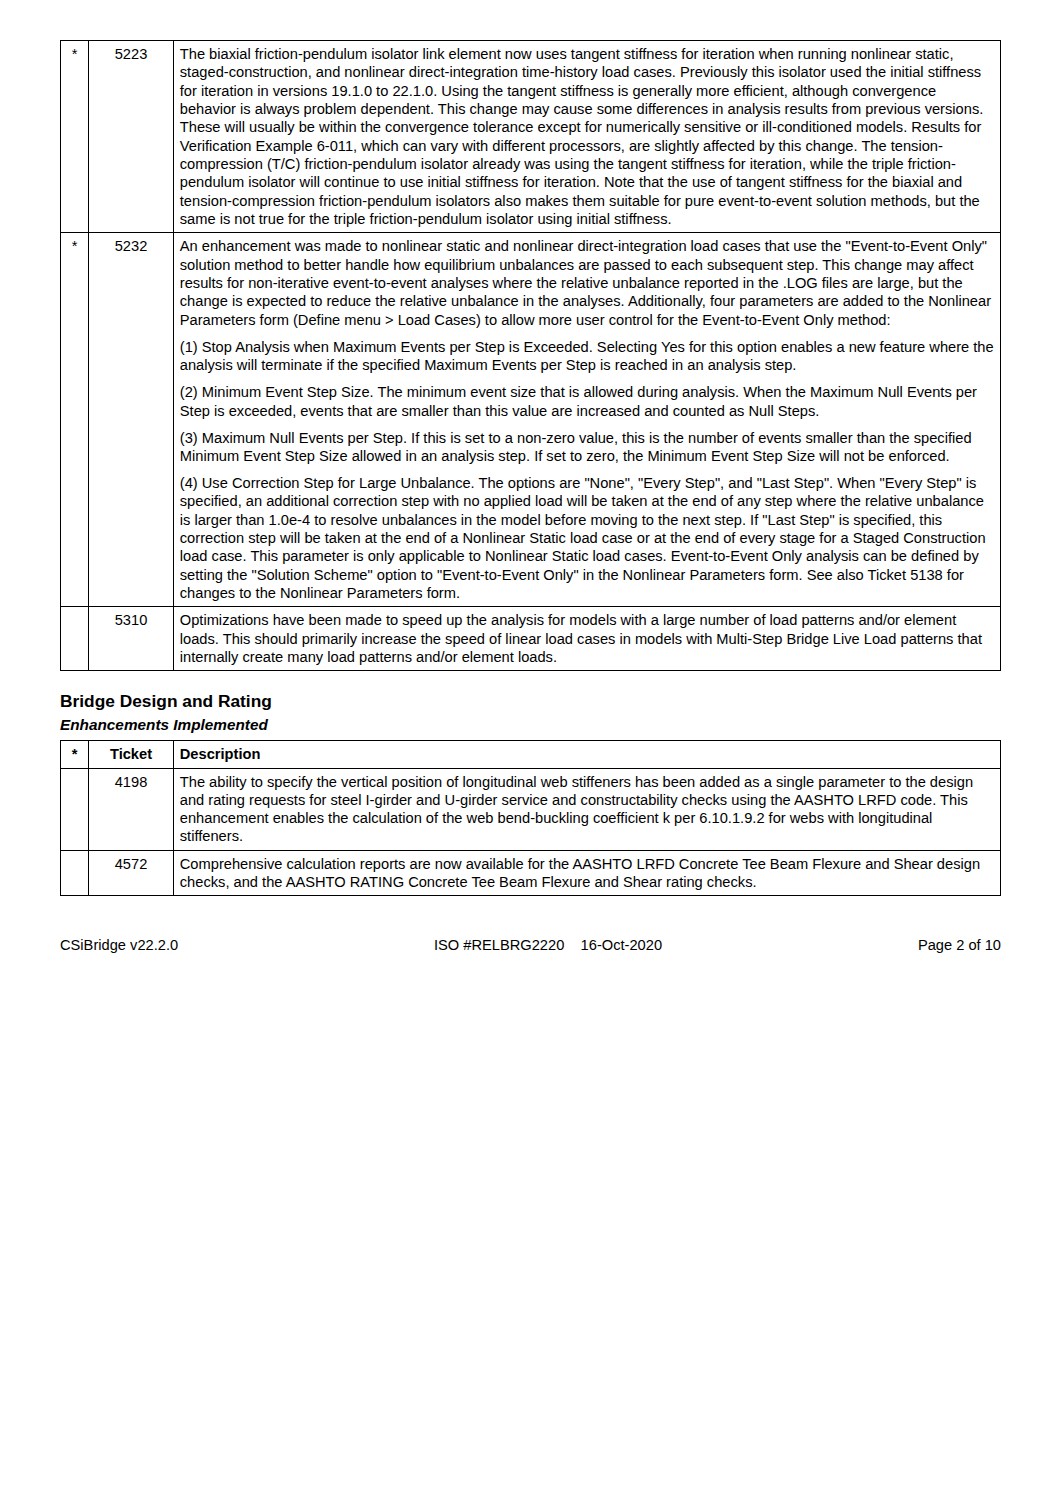| * | 5223 | The biaxial friction-pendulum isolator link element now uses tangent stiffness for iteration when running nonlinear static, staged-construction, and nonlinear direct-integration time-history load cases. Previously this isolator used the initial stiffness for iteration in versions 19.1.0 to 22.1.0. Using the tangent stiffness is generally more efficient, although convergence behavior is always problem dependent. This change may cause some differences in analysis results from previous versions. These will usually be within the convergence tolerance except for numerically sensitive or ill-conditioned models. Results for Verification Example 6-011, which can vary with different processors, are slightly affected by this change. The tension-compression (T/C) friction-pendulum isolator already was using the tangent stiffness for iteration, while the triple friction-pendulum isolator will continue to use initial stiffness for iteration. Note that the use of tangent stiffness for the biaxial and tension-compression friction-pendulum isolators also makes them suitable for pure event-to-event solution methods, but the same is not true for the triple friction-pendulum isolator using initial stiffness. |
| * | 5232 | An enhancement was made to nonlinear static and nonlinear direct-integration load cases that use the "Event-to-Event Only" solution method to better handle how equilibrium unbalances are passed to each subsequent step. This change may affect results for non-iterative event-to-event analyses where the relative unbalance reported in the .LOG files are large, but the change is expected to reduce the relative unbalance in the analyses. Additionally, four parameters are added to the Nonlinear Parameters form (Define menu > Load Cases) to allow more user control for the Event-to-Event Only method: (1) Stop Analysis when Maximum Events per Step is Exceeded. Selecting Yes for this option enables a new feature where the analysis will terminate if the specified Maximum Events per Step is reached in an analysis step. (2) Minimum Event Step Size. The minimum event size that is allowed during analysis. When the Maximum Null Events per Step is exceeded, events that are smaller than this value are increased and counted as Null Steps. (3) Maximum Null Events per Step. If this is set to a non-zero value, this is the number of events smaller than the specified Minimum Event Step Size allowed in an analysis step. If set to zero, the Minimum Event Step Size will not be enforced. (4) Use Correction Step for Large Unbalance. The options are "None", "Every Step", and "Last Step". When "Every Step" is specified, an additional correction step with no applied load will be taken at the end of any step where the relative unbalance is larger than 1.0e-4 to resolve unbalances in the model before moving to the next step. If "Last Step" is specified, this correction step will be taken at the end of a Nonlinear Static load case or at the end of every stage for a Staged Construction load case. This parameter is only applicable to Nonlinear Static load cases. Event-to-Event Only analysis can be defined by setting the "Solution Scheme" option to "Event-to-Event Only" in the Nonlinear Parameters form. See also Ticket 5138 for changes to the Nonlinear Parameters form. |
| | 5310 | Optimizations have been made to speed up the analysis for models with a large number of load patterns and/or element loads. This should primarily increase the speed of linear load cases in models with Multi-Step Bridge Live Load patterns that internally create many load patterns and/or element loads. |
Bridge Design and Rating
Enhancements Implemented
| * | Ticket | Description |
| --- | --- | --- |
| | 4198 | The ability to specify the vertical position of longitudinal web stiffeners has been added as a single parameter to the design and rating requests for steel I-girder and U-girder service and constructability checks using the AASHTO LRFD code. This enhancement enables the calculation of the web bend-buckling coefficient k per 6.10.1.9.2 for webs with longitudinal stiffeners. |
| | 4572 | Comprehensive calculation reports are now available for the AASHTO LRFD Concrete Tee Beam Flexure and Shear design checks, and the AASHTO RATING Concrete Tee Beam Flexure and Shear rating checks. |
CSiBridge v22.2.0 ISO #RELBRG2220 16-Oct-2020 Page 2 of 10